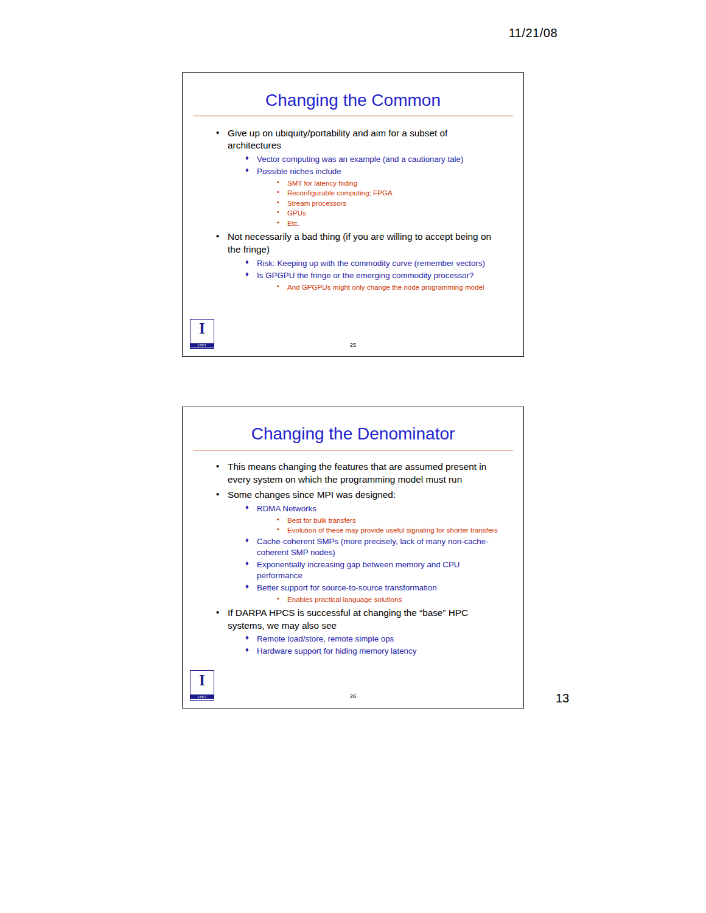11/21/08
Changing the Common
Give up on ubiquity/portability and aim for a subset of architectures
Vector computing was an example (and a cautionary tale)
Possible niches include
SMT for latency hiding
Reconfigurable computing; FPGA
Stream processors
GPUs
Etc.
Not necessarily a bad thing (if you are willing to accept being on the fringe)
Risk: Keeping up with the commodity curve (remember vectors)
Is GPGPU the fringe or the emerging commodity processor?
And GPGPUs might only change the node programming model
I 1867
25
Changing the Denominator
This means changing the features that are assumed present in every system on which the programming model must run
Some changes since MPI was designed:
RDMA Networks
Best for bulk transfers
Evolution of these may provide useful signaling for shorter transfers
Cache-coherent SMPs (more precisely, lack of many non-cache-coherent SMP nodes)
Exponentially increasing gap between memory and CPU performance
Better support for source-to-source transformation
Enables practical language solutions
If DARPA HPCS is successful at changing the “base” HPC systems, we may also see
Remote load/store, remote simple ops
Hardware support for hiding memory latency
I 1867
26
13